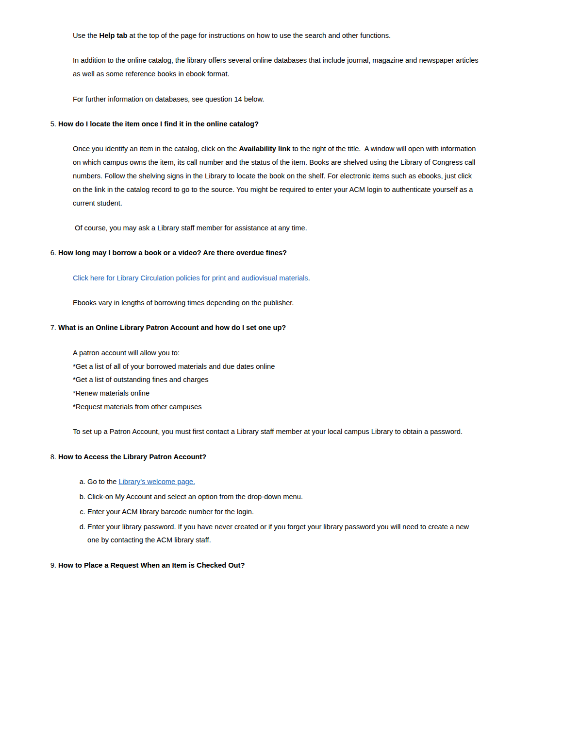Use the Help tab at the top of the page for instructions on how to use the search and other functions.
In addition to the online catalog, the library offers several online databases that include journal, magazine and newspaper articles as well as some reference books in ebook format.
For further information on databases, see question 14 below.
How do I locate the item once I find it in the online catalog?
Once you identify an item in the catalog, click on the Availability link to the right of the title. A window will open with information on which campus owns the item, its call number and the status of the item. Books are shelved using the Library of Congress call numbers. Follow the shelving signs in the Library to locate the book on the shelf. For electronic items such as ebooks, just click on the link in the catalog record to go to the source. You might be required to enter your ACM login to authenticate yourself as a current student.
Of course, you may ask a Library staff member for assistance at any time.
How long may I borrow a book or a video? Are there overdue fines?
Click here for Library Circulation policies for print and audiovisual materials.
Ebooks vary in lengths of borrowing times depending on the publisher.
What is an Online Library Patron Account and how do I set one up?
A patron account will allow you to:
*Get a list of all of your borrowed materials and due dates online
*Get a list of outstanding fines and charges
*Renew materials online
*Request materials from other campuses
To set up a Patron Account, you must first contact a Library staff member at your local campus Library to obtain a password.
How to Access the Library Patron Account?
Go to the Library's welcome page.
Click-on My Account and select an option from the drop-down menu.
Enter your ACM library barcode number for the login.
Enter your library password. If you have never created or if you forget your library password you will need to create a new one by contacting the ACM library staff.
How to Place a Request When an Item is Checked Out?